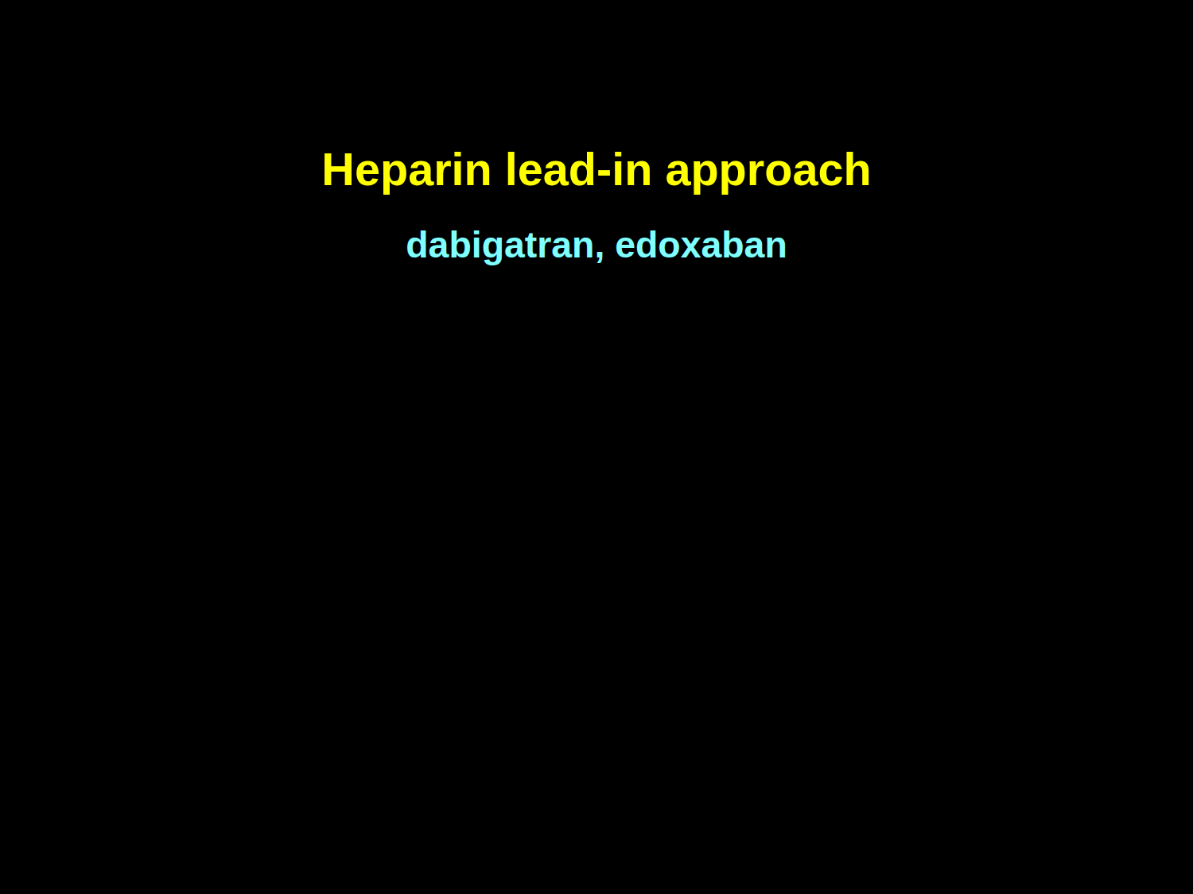Heparin lead-in approach
dabigatran, edoxaban